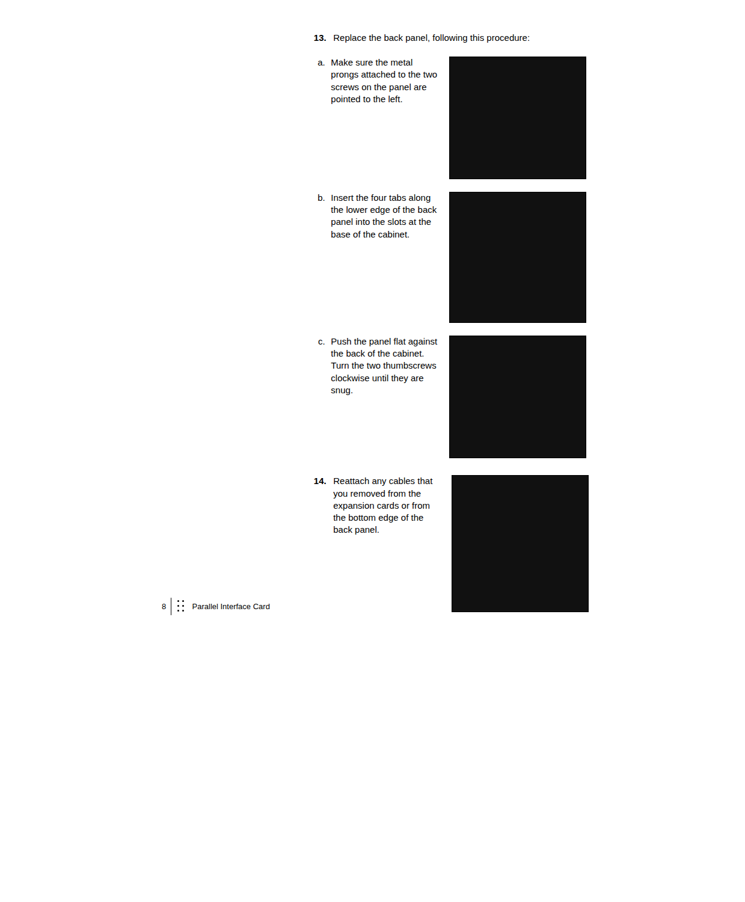13.
Replace the back panel, following this procedure:
a.
Make sure the metal prongs attached to the two screws on the panel are pointed to the left.
b.
Insert the four tabs along the lower edge of the back panel into the slots at the base of the cabinet.
c.
Push the panel flat against the back of the cabinet. Turn the two thumbscrews clockwise until they are snug.
14.
Reattach any cables that you removed from the expansion cards or from the bottom edge of the back panel.
8 Parallel Interface Card